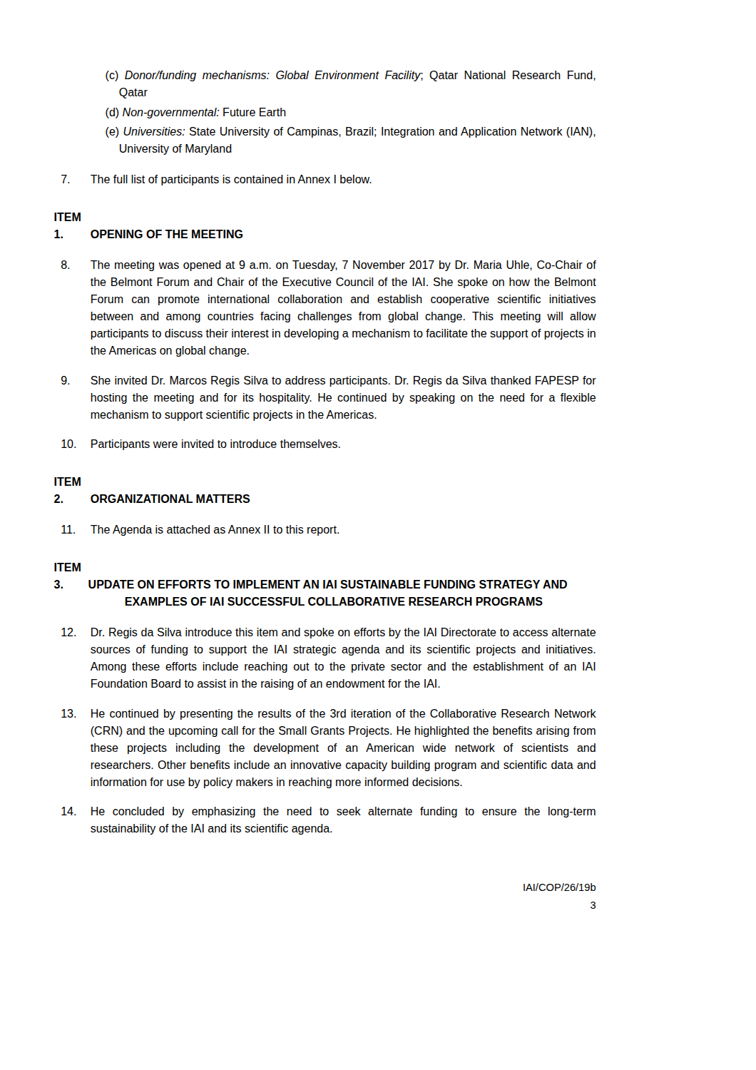(c) Donor/funding mechanisms: Global Environment Facility; Qatar National Research Fund, Qatar
(d) Non-governmental: Future Earth
(e) Universities: State University of Campinas, Brazil; Integration and Application Network (IAN), University of Maryland
7. The full list of participants is contained in Annex I below.
ITEM 1. OPENING OF THE MEETING
8. The meeting was opened at 9 a.m. on Tuesday, 7 November 2017 by Dr. Maria Uhle, Co-Chair of the Belmont Forum and Chair of the Executive Council of the IAI. She spoke on how the Belmont Forum can promote international collaboration and establish cooperative scientific initiatives between and among countries facing challenges from global change. This meeting will allow participants to discuss their interest in developing a mechanism to facilitate the support of projects in the Americas on global change.
9. She invited Dr. Marcos Regis Silva to address participants. Dr. Regis da Silva thanked FAPESP for hosting the meeting and for its hospitality. He continued by speaking on the need for a flexible mechanism to support scientific projects in the Americas.
10. Participants were invited to introduce themselves.
ITEM 2. ORGANIZATIONAL MATTERS
11. The Agenda is attached as Annex II to this report.
ITEM 3. UPDATE ON EFFORTS TO IMPLEMENT AN IAI SUSTAINABLE FUNDING STRATEGY AND EXAMPLES OF IAI SUCCESSFUL COLLABORATIVE RESEARCH PROGRAMS
12. Dr. Regis da Silva introduce this item and spoke on efforts by the IAI Directorate to access alternate sources of funding to support the IAI strategic agenda and its scientific projects and initiatives. Among these efforts include reaching out to the private sector and the establishment of an IAI Foundation Board to assist in the raising of an endowment for the IAI.
13. He continued by presenting the results of the 3rd iteration of the Collaborative Research Network (CRN) and the upcoming call for the Small Grants Projects. He highlighted the benefits arising from these projects including the development of an American wide network of scientists and researchers. Other benefits include an innovative capacity building program and scientific data and information for use by policy makers in reaching more informed decisions.
14. He concluded by emphasizing the need to seek alternate funding to ensure the long-term sustainability of the IAI and its scientific agenda.
IAI/COP/26/19b 3